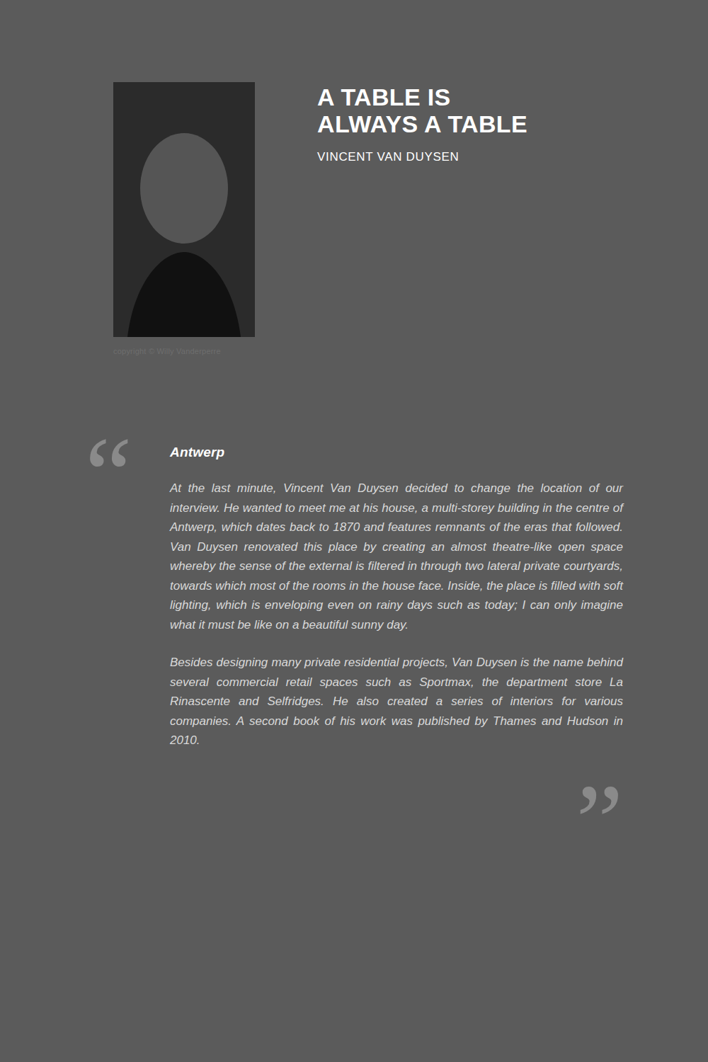copyright © Willy Vanderperre
A Table Is
Always A Table
Vincent Van Duysen
“
Antwerp
At the last minute, Vincent Van Duysen decided to change the location of our interview. He wanted to meet me at his house, a multi-storey building in the centre of Antwerp, which dates back to 1870 and features remnants of the eras that followed. Van Duysen renovated this place by creating an almost theatre-like open space whereby the sense of the external is filtered in through two lateral private courtyards, towards which most of the rooms in the house face. Inside, the place is filled with soft lighting, which is enveloping even on rainy days such as today; I can only imagine what it must be like on a beautiful sunny day.
Besides designing many private residential projects, Van Duysen is the name behind several commercial retail spaces such as Sportmax, the department store La Rinascente and Selfridges. He also created a series of interiors for various companies. A second book of his work was published by Thames and Hudson in 2010.
”